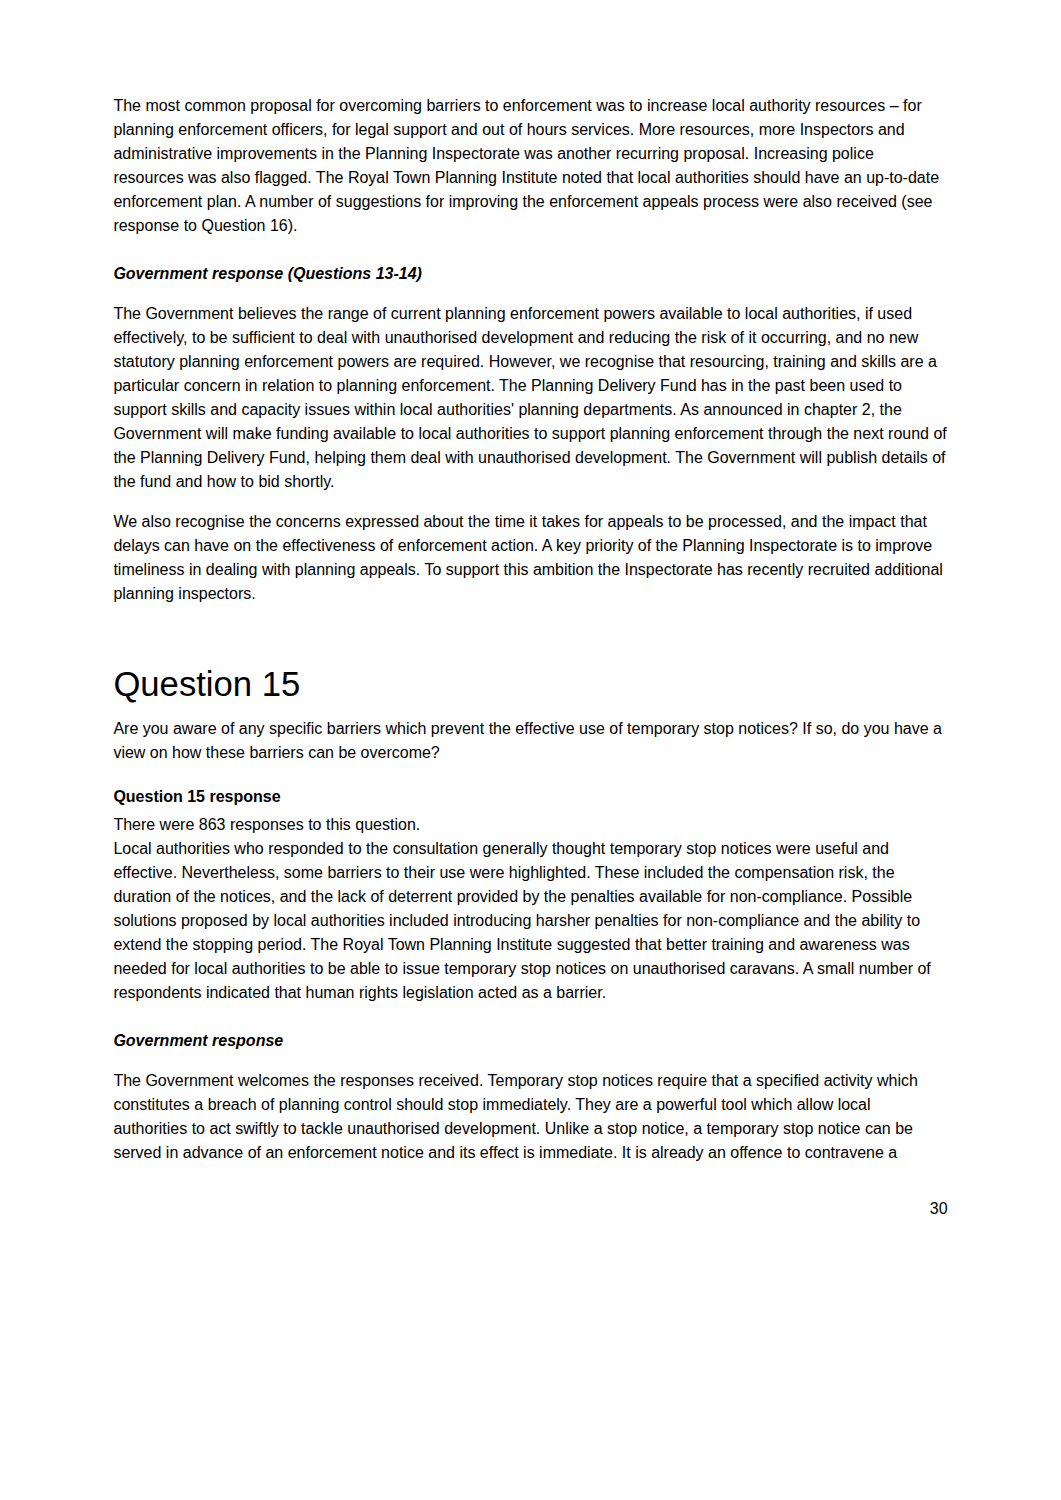The most common proposal for overcoming barriers to enforcement was to increase local authority resources – for planning enforcement officers, for legal support and out of hours services. More resources, more Inspectors and administrative improvements in the Planning Inspectorate was another recurring proposal. Increasing police resources was also flagged. The Royal Town Planning Institute noted that local authorities should have an up-to-date enforcement plan. A number of suggestions for improving the enforcement appeals process were also received (see response to Question 16).
Government response (Questions 13-14)
The Government believes the range of current planning enforcement powers available to local authorities, if used effectively, to be sufficient to deal with unauthorised development and reducing the risk of it occurring, and no new statutory planning enforcement powers are required. However, we recognise that resourcing, training and skills are a particular concern in relation to planning enforcement. The Planning Delivery Fund has in the past been used to support skills and capacity issues within local authorities' planning departments. As announced in chapter 2, the Government will make funding available to local authorities to support planning enforcement through the next round of the Planning Delivery Fund, helping them deal with unauthorised development. The Government will publish details of the fund and how to bid shortly.
We also recognise the concerns expressed about the time it takes for appeals to be processed, and the impact that delays can have on the effectiveness of enforcement action. A key priority of the Planning Inspectorate is to improve timeliness in dealing with planning appeals. To support this ambition the Inspectorate has recently recruited additional planning inspectors.
Question 15
Are you aware of any specific barriers which prevent the effective use of temporary stop notices? If so, do you have a view on how these barriers can be overcome?
Question 15 response
There were 863 responses to this question.
Local authorities who responded to the consultation generally thought temporary stop notices were useful and effective. Nevertheless, some barriers to their use were highlighted. These included the compensation risk, the duration of the notices, and the lack of deterrent provided by the penalties available for non-compliance. Possible solutions proposed by local authorities included introducing harsher penalties for non-compliance and the ability to extend the stopping period. The Royal Town Planning Institute suggested that better training and awareness was needed for local authorities to be able to issue temporary stop notices on unauthorised caravans. A small number of respondents indicated that human rights legislation acted as a barrier.
Government response
The Government welcomes the responses received. Temporary stop notices require that a specified activity which constitutes a breach of planning control should stop immediately. They are a powerful tool which allow local authorities to act swiftly to tackle unauthorised development. Unlike a stop notice, a temporary stop notice can be served in advance of an enforcement notice and its effect is immediate. It is already an offence to contravene a
30